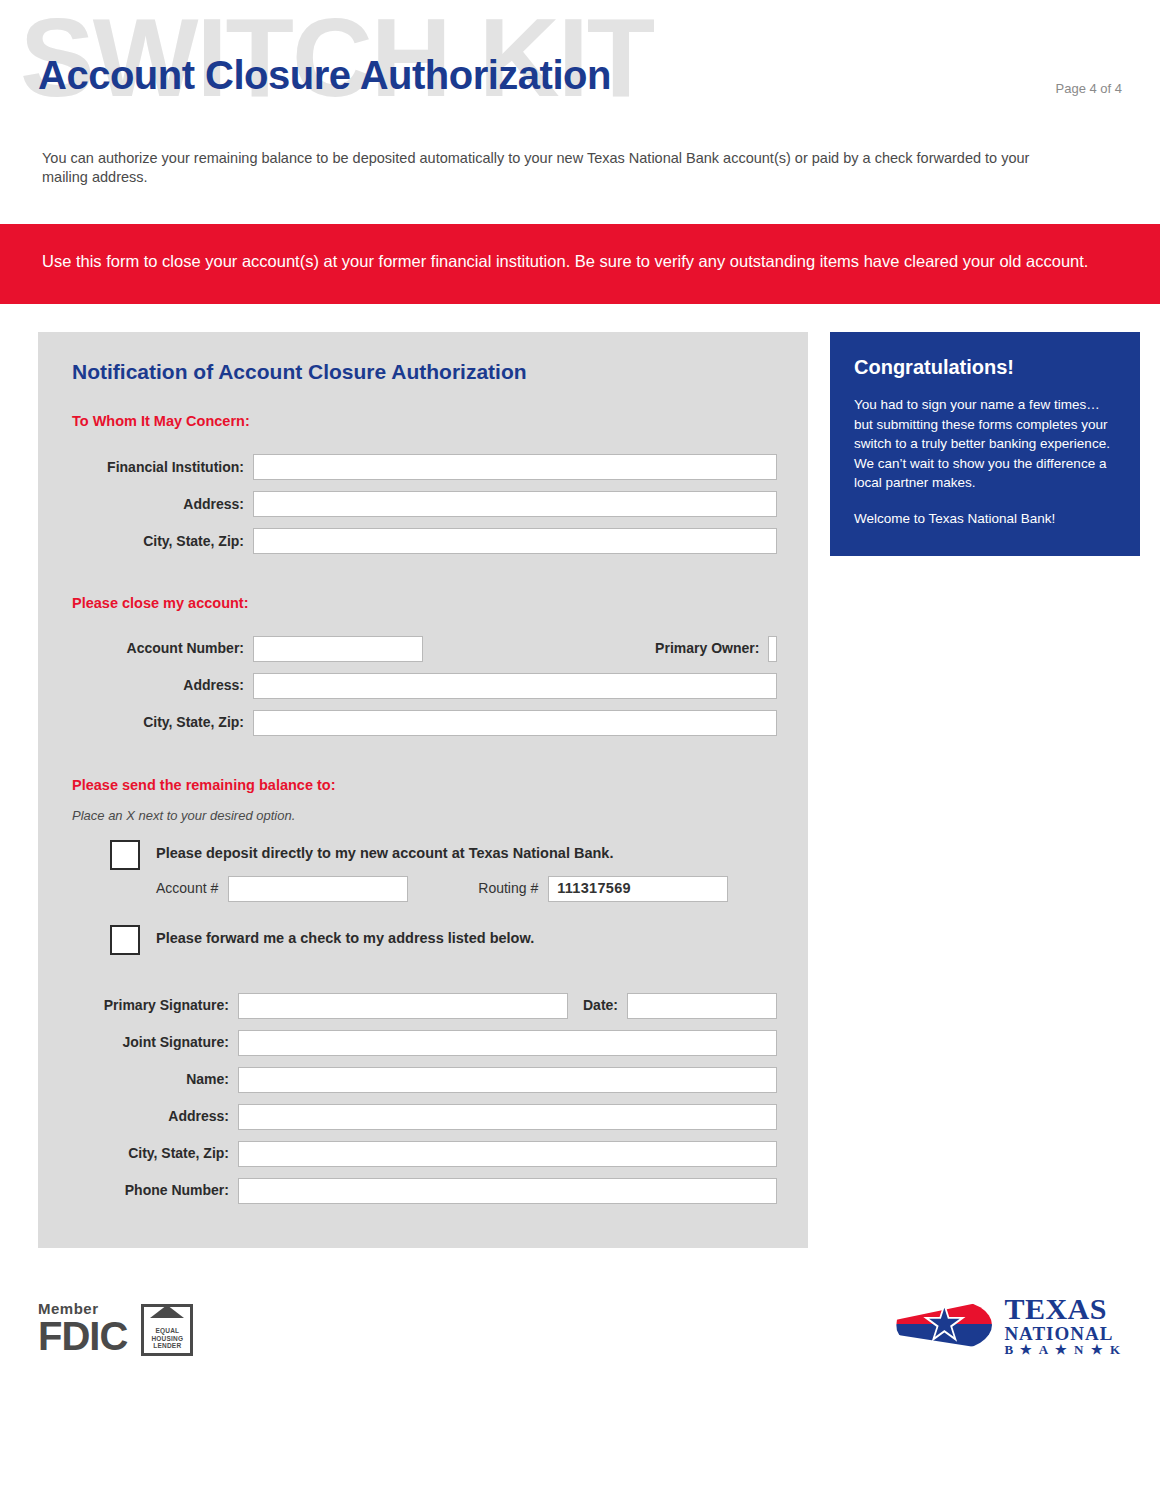SWITCH KIT
Account Closure Authorization
Page 4 of 4
You can authorize your remaining balance to be deposited automatically to your new Texas National Bank account(s) or paid by a check forwarded to your mailing address.
Use this form to close your account(s) at your former financial institution. Be sure to verify any outstanding items have cleared your old account.
Notification of Account Closure Authorization
To Whom It May Concern:
| Financial Institution: | |
| Address: | |
| City, State, Zip: | |
Please close my account:
| Account Number: | | Primary Owner: | |
| Address: | |
| City, State, Zip: | |
Please send the remaining balance to:
Place an X next to your desired option.
Please deposit directly to my new account at Texas National Bank.
Account # Routing # 111317569
Please forward me a check to my address listed below.
| Primary Signature: | | Date: | |
| Joint Signature: | |
| Name: | |
| Address: | |
| City, State, Zip: | |
| Phone Number: | |
Congratulations!
You had to sign your name a few times…but submitting these forms completes your switch to a truly better banking experience. We can’t wait to show you the difference a local partner makes.
Welcome to Texas National Bank!
Member
FDIC
EQUAL HOUSING
LENDER
TEXAS
NATIONAL
B ★ A ★ N ★ K